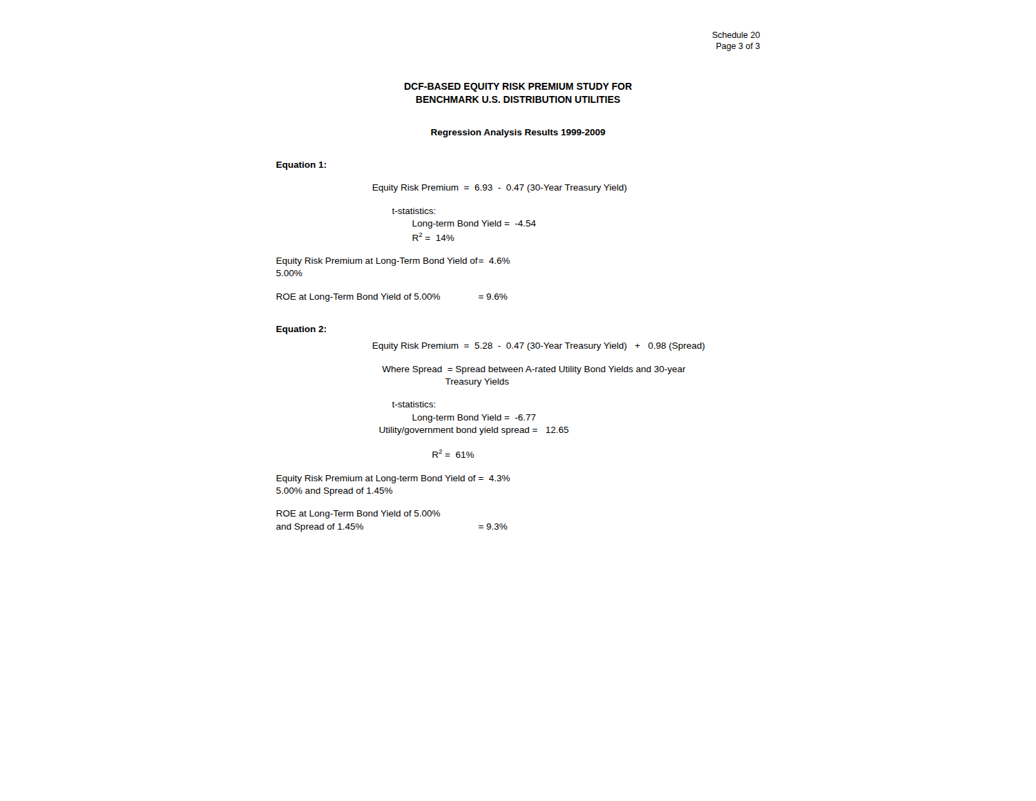Schedule 20
Page 3 of 3
DCF-BASED EQUITY RISK PREMIUM STUDY FOR
BENCHMARK U.S. DISTRIBUTION UTILITIES
Regression Analysis Results 1999-2009
Equation 1:
Equity Risk Premium = 6.93 - 0.47 (30-Year Treasury Yield)
t-statistics:
Long-term Bond Yield = -4.54
R2 = 14%
Equity Risk Premium at Long-Term Bond Yield of 5.00%
= 4.6%
ROE at Long-Term Bond Yield of 5.00%
= 9.6%
Equation 2:
Equity Risk Premium = 5.28 - 0.47 (30-Year Treasury Yield) + 0.98 (Spread)
Where Spread = Spread between A-rated Utility Bond Yields and 30-year
Treasury Yields
t-statistics:
Long-term Bond Yield = -6.77
Utility/government bond yield spread = 12.65
R2 = 61%
Equity Risk Premium at Long-term Bond Yield of 5.00% and Spread of 1.45%
= 4.3%
ROE at Long-Term Bond Yield of 5.00%
and Spread of 1.45%
= 9.3%